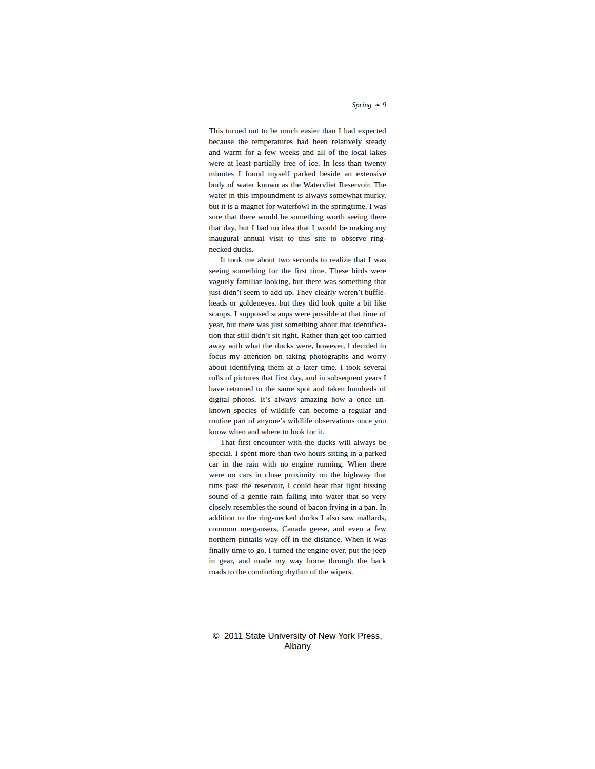Spring❧9
This turned out to be much easier than I had expected because the temperatures had been relatively steady and warm for a few weeks and all of the local lakes were at least partially free of ice. In less than twenty minutes I found myself parked beside an extensive body of water known as the Watervliet Reservoir. The water in this impoundment is always somewhat murky, but it is a magnet for waterfowl in the springtime. I was sure that there would be something worth seeing there that day, but I had no idea that I would be making my inaugural annual visit to this site to observe ring-necked ducks.
It took me about two seconds to realize that I was seeing something for the first time. These birds were vaguely familiar looking, but there was something that just didn’t seem to add up. They clearly weren’t buffleheads or goldeneyes, but they did look quite a bit like scaups. I supposed scaups were possible at that time of year, but there was just something about that identification that still didn’t sit right. Rather than get too carried away with what the ducks were, however, I decided to focus my attention on taking photographs and worry about identifying them at a later time. I took several rolls of pictures that first day, and in subsequent years I have returned to the same spot and taken hundreds of digital photos. It’s always amazing how a once unknown species of wildlife can become a regular and routine part of anyone’s wildlife observations once you know when and where to look for it.
That first encounter with the ducks will always be special. I spent more than two hours sitting in a parked car in the rain with no engine running. When there were no cars in close proximity on the highway that runs past the reservoir, I could hear that light hissing sound of a gentle rain falling into water that so very closely resembles the sound of bacon frying in a pan. In addition to the ring-necked ducks I also saw mallards, common mergansers, Canada geese, and even a few northern pintails way off in the distance. When it was finally time to go, I turned the engine over, put the jeep in gear, and made my way home through the back roads to the comforting rhythm of the wipers.
© 2011 State University of New York Press, Albany